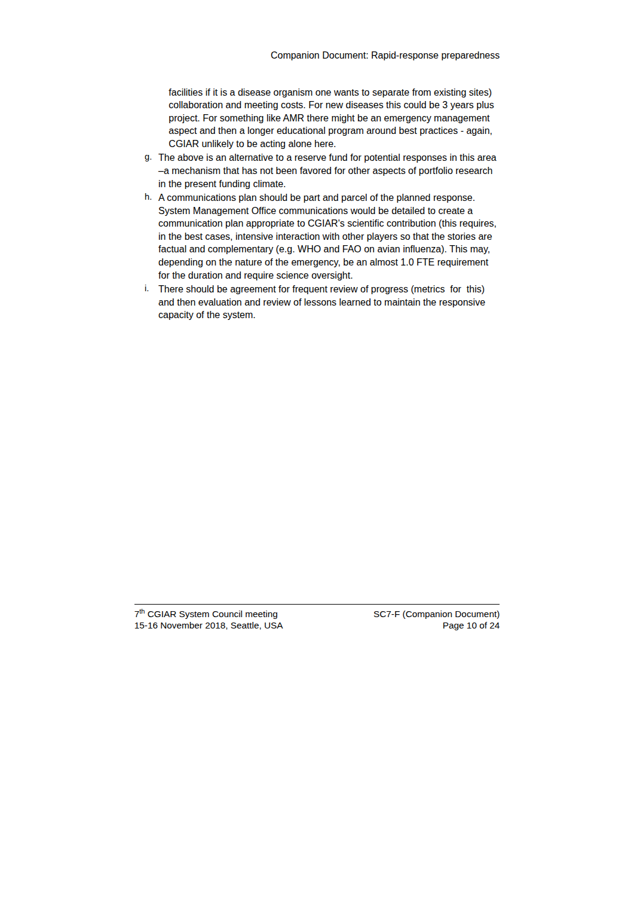Companion Document: Rapid-response preparedness
facilities if it is a disease organism one wants to separate from existing sites) collaboration and meeting costs. For new diseases this could be 3 years plus project. For something like AMR there might be an emergency management aspect and then a longer educational program around best practices - again, CGIAR unlikely to be acting alone here.
g. The above is an alternative to a reserve fund for potential responses in this area –a mechanism that has not been favored for other aspects of portfolio research in the present funding climate.
h. A communications plan should be part and parcel of the planned response. System Management Office communications would be detailed to create a communication plan appropriate to CGIAR's scientific contribution (this requires, in the best cases, intensive interaction with other players so that the stories are factual and complementary (e.g. WHO and FAO on avian influenza). This may, depending on the nature of the emergency, be an almost 1.0 FTE requirement for the duration and require science oversight.
i. There should be agreement for frequent review of progress (metrics for this) and then evaluation and review of lessons learned to maintain the responsive capacity of the system.
7th CGIAR System Council meeting 15-16 November 2018, Seattle, USA
SC7-F (Companion Document) Page 10 of 24